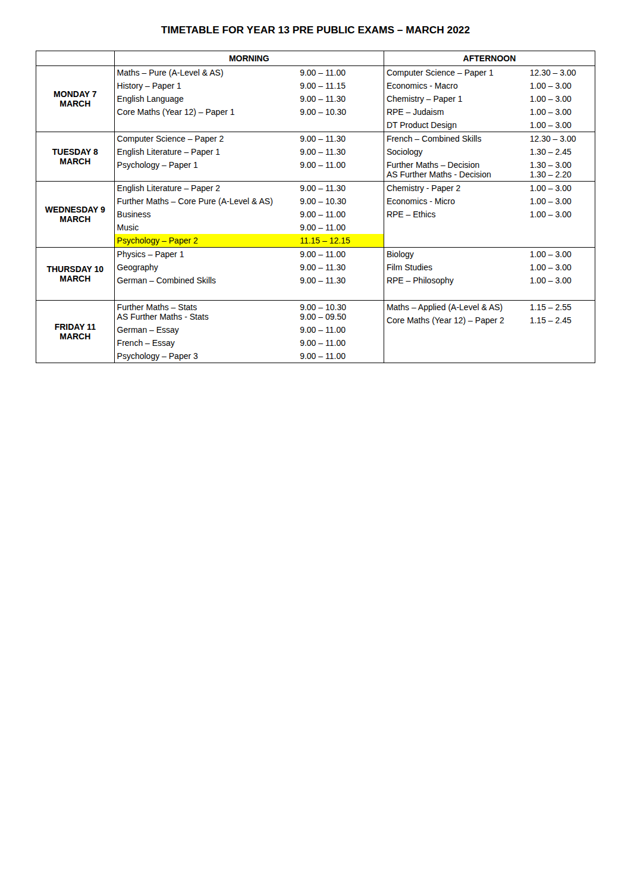TIMETABLE FOR YEAR 13 PRE PUBLIC EXAMS – MARCH 2022
| | MORNING | AFTERNOON |
| --- | --- | --- |
| MONDAY 7 MARCH | / Maths – Pure (A-Level & AS) / 9.00 – 11.00 / / History – Paper 1 / 9.00 – 11.15 / / English Language / 9.00 – 11.30 / / Core Maths (Year 12) – Paper 1 / 9.00 – 10.30 / | / Computer Science – Paper 1 / 12.30 – 3.00 / / Economics - Macro / 1.00 – 3.00 / / Chemistry – Paper 1 / 1.00 – 3.00 / / RPE – Judaism / 1.00 – 3.00 / / DT Product Design / 1.00 – 3.00 / |
| TUESDAY 8 MARCH | / Computer Science – Paper 2 / 9.00 – 11.30 / / English Literature – Paper 1 / 9.00 – 11.30 / / Psychology – Paper 1 / 9.00 – 11.00 / | / French – Combined Skills / 12.30 – 3.00 / / Sociology / 1.30 – 2.45 / / Further Maths – Decision AS Further Maths - Decision / 1.30 – 3.00 1.30 – 2.20 / |
| WEDNESDAY 9 MARCH | / English Literature – Paper 2 / 9.00 – 11.30 / / Further Maths – Core Pure (A-Level & AS) / 9.00 – 10.30 / / Business / 9.00 – 11.00 / / Music / 9.00 – 11.00 / / Psychology – Paper 2 / 11.15 – 12.15 / | / Chemistry - Paper 2 / 1.00 – 3.00 / / Economics - Micro / 1.00 – 3.00 / / RPE – Ethics / 1.00 – 3.00 / |
| THURSDAY 10 MARCH | / Physics – Paper 1 / 9.00 – 11.00 / / Geography / 9.00 – 11.30 / / German – Combined Skills / 9.00 – 11.30 / | / Biology / 1.00 – 3.00 / / Film Studies / 1.00 – 3.00 / / RPE – Philosophy / 1.00 – 3.00 / |
| FRIDAY 11 MARCH | / Further Maths – Stats AS Further Maths - Stats / 9.00 – 10.30 9.00 – 09.50 / / German – Essay / 9.00 – 11.00 / / French – Essay / 9.00 – 11.00 / / Psychology – Paper 3 / 9.00 – 11.00 / | / Maths – Applied (A-Level & AS) / 1.15 – 2.55 / / Core Maths (Year 12) – Paper 2 / 1.15 – 2.45 / |